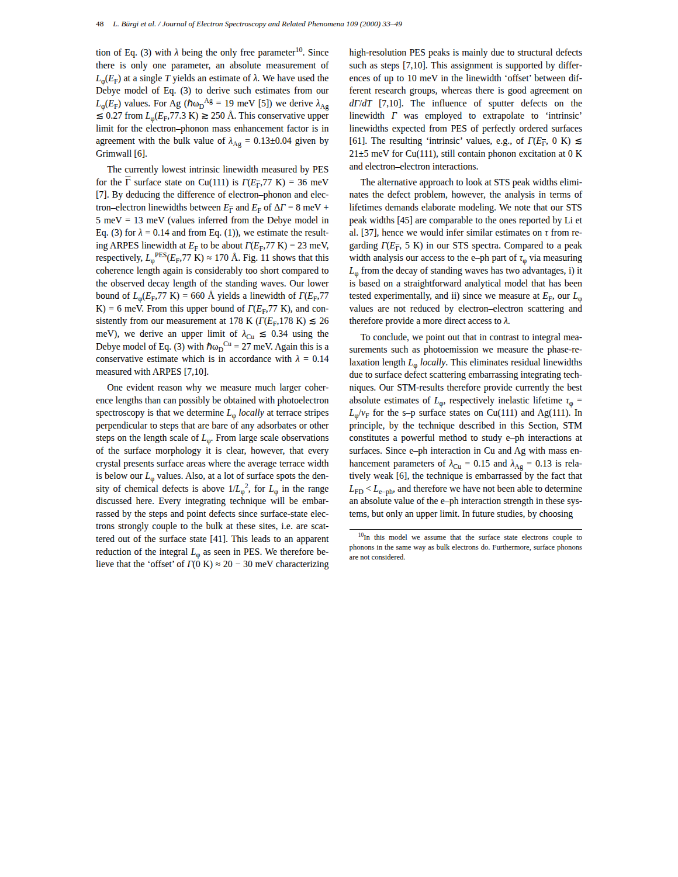48 L. Bürgi et al. / Journal of Electron Spectroscopy and Related Phenomena 109 (2000) 33–49
tion of Eq. (3) with λ being the only free parameter10. Since there is only one parameter, an absolute measurement of Lφ(EF) at a single T yields an estimate of λ. We have used the Debye model of Eq. (3) to derive such estimates from our Lφ(EF) values. For Ag (ℏωDAg = 19 meV [5]) we derive λAg ≲ 0.27 from Lφ(EF,77.3 K) ≳ 250 Å. This conservative upper limit for the electron–phonon mass enhancement factor is in agreement with the bulk value of λAg = 0.13±0.04 given by Grimwall [6].
The currently lowest intrinsic linewidth measured by PES for the Γ surface state on Cu(111) is Γ(EΓ,77 K) = 36 meV [7]. By deducing the difference of electron–phonon and electron–electron linewidths between EΓ and EF of ΔΓ = 8 meV + 5 meV = 13 meV (values inferred from the Debye model in Eq. (3) for λ = 0.14 and from Eq. (1)), we estimate the resulting ARPES linewidth at EF to be about Γ(EF,77 K) = 23 meV, respectively, LφPES(EF,77 K) ≈ 170 Å. Fig. 11 shows that this coherence length again is considerably too short compared to the observed decay length of the standing waves. Our lower bound of Lφ(EF,77 K) = 660 Å yields a linewidth of Γ(EF,77 K) = 6 meV. From this upper bound of Γ(EF,77 K), and consistently from our measurement at 178 K (Γ(EF,178 K) ≲ 26 meV), we derive an upper limit of λCu ≲ 0.34 using the Debye model of Eq. (3) with ℏωDCu = 27 meV. Again this is a conservative estimate which is in accordance with λ = 0.14 measured with ARPES [7,10].
One evident reason why we measure much larger coherence lengths than can possibly be obtained with photoelectron spectroscopy is that we determine Lφ locally at terrace stripes perpendicular to steps that are bare of any adsorbates or other steps on the length scale of Lφ. From large scale observations of the surface morphology it is clear, however, that every crystal presents surface areas where the average terrace width is below our Lφ values. Also, at a lot of surface spots the density of chemical defects is above 1/Lφ2, for Lφ in the range discussed here. Every integrating technique will be embarrassed by the steps and point defects since surface-state electrons strongly couple to the bulk at these sites, i.e. are scattered out of the surface state [41]. This leads to an apparent reduction of the integral Lφ as seen in PES. We therefore believe that the ‘offset’ of Γ(0 K) ≈ 20 − 30 meV characterizing high-resolution PES peaks is mainly due to structural defects such as steps [7,10]. This assignment is supported by differences of up to 10 meV in the linewidth ‘offset’ between different research groups, whereas there is good agreement on dΓ/dT [7,10]. The influence of sputter defects on the linewidth Γ was employed to extrapolate to ‘intrinsic’ linewidths expected from PES of perfectly ordered surfaces [61]. The resulting ‘intrinsic’ values, e.g., of Γ(EΓ, 0 K) ≲ 21±5 meV for Cu(111), still contain phonon excitation at 0 K and electron–electron interactions.
The alternative approach to look at STS peak widths eliminates the defect problem, however, the analysis in terms of lifetimes demands elaborate modeling. We note that our STS peak widths [45] are comparable to the ones reported by Li et al. [37], hence we would infer similar estimates on τ from regarding Γ(EΓ, 5 K) in our STS spectra. Compared to a peak width analysis our access to the e–ph part of τφ via measuring Lφ from the decay of standing waves has two advantages, i) it is based on a straightforward analytical model that has been tested experimentally, and ii) since we measure at EF, our Lφ values are not reduced by electron–electron scattering and therefore provide a more direct access to λ.
To conclude, we point out that in contrast to integral measurements such as photoemission we measure the phase-relaxation length Lφ locally. This eliminates residual linewidths due to surface defect scattering embarrassing integrating techniques. Our STM-results therefore provide currently the best absolute estimates of Lφ, respectively inelastic lifetime τφ = Lφ/vF for the s–p surface states on Cu(111) and Ag(111). In principle, by the technique described in this Section, STM constitutes a powerful method to study e–ph interactions at surfaces. Since e–ph interaction in Cu and Ag with mass enhancement parameters of λCu = 0.15 and λAg = 0.13 is relatively weak [6], the technique is embarrassed by the fact that LFD < Le−ph, and therefore we have not been able to determine an absolute value of the e–ph interaction strength in these systems, but only an upper limit. In future studies, by choosing
10In this model we assume that the surface state electrons couple to phonons in the same way as bulk electrons do. Furthermore, surface phonons are not considered.